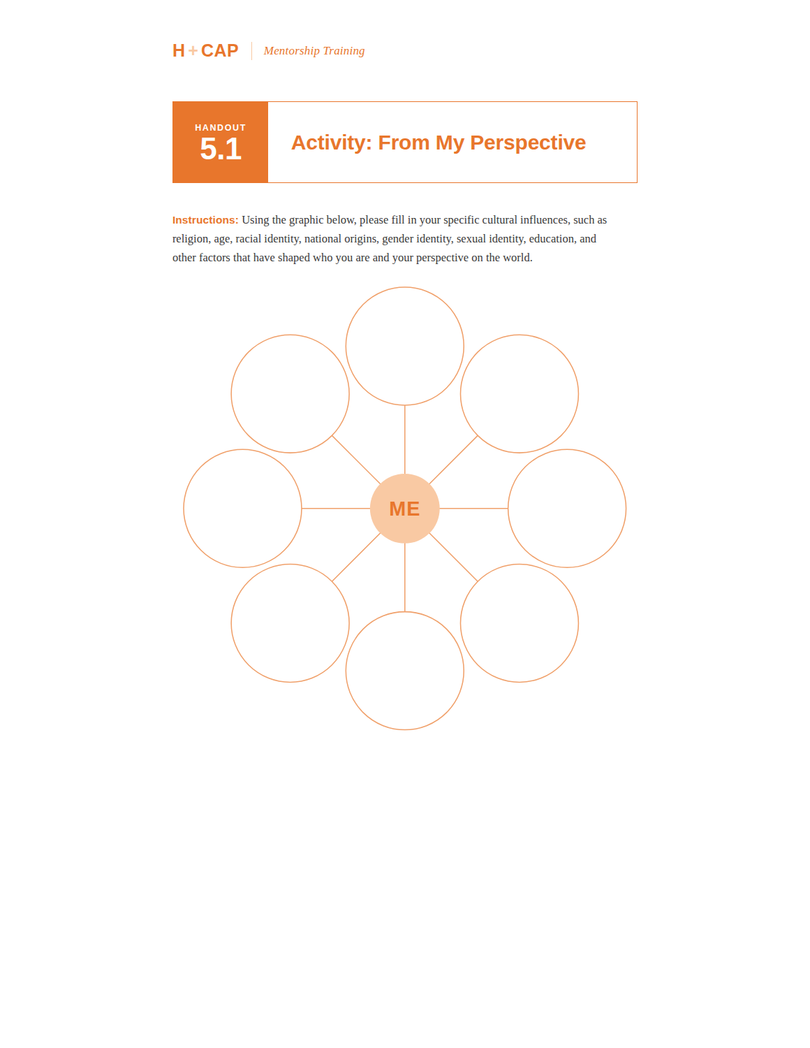H+CAP
Mentorship Training
Handout
5.1
Activity: From My Perspective
Instructions: Using the graphic below, please fill in your specific cultural influences, such as religion, age, racial identity, national origins, gender identity, sexual identity, education, and other factors that have shaped who you are and your perspective on the world.
ME